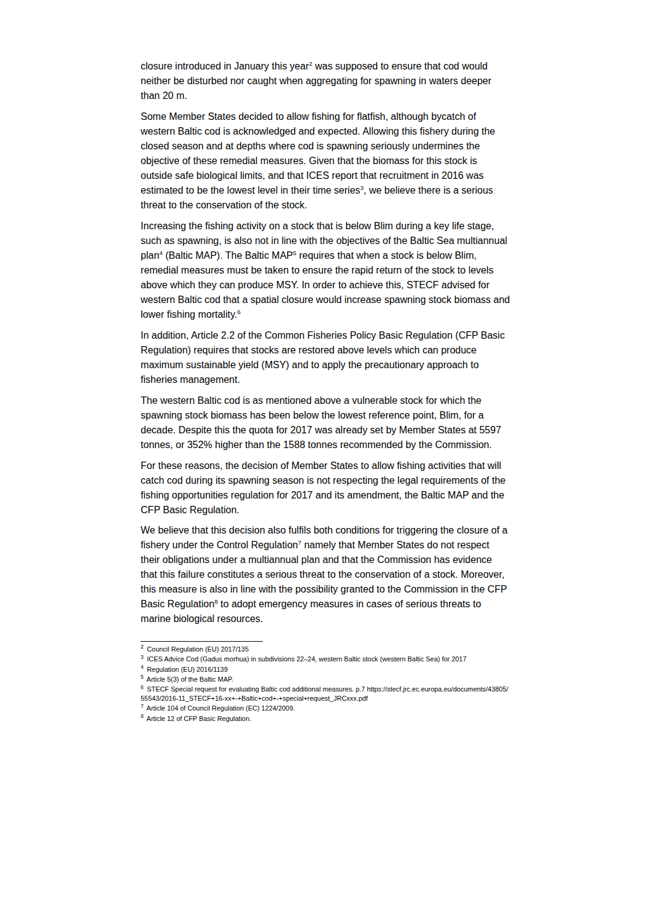closure introduced in January this year2 was supposed to ensure that cod would neither be disturbed nor caught when aggregating for spawning in waters deeper than 20 m.
Some Member States decided to allow fishing for flatfish, although bycatch of western Baltic cod is acknowledged and expected. Allowing this fishery during the closed season and at depths where cod is spawning seriously undermines the objective of these remedial measures. Given that the biomass for this stock is outside safe biological limits, and that ICES report that recruitment in 2016 was estimated to be the lowest level in their time series3, we believe there is a serious threat to the conservation of the stock.
Increasing the fishing activity on a stock that is below Blim during a key life stage, such as spawning, is also not in line with the objectives of the Baltic Sea multiannual plan4 (Baltic MAP). The Baltic MAP5 requires that when a stock is below Blim, remedial measures must be taken to ensure the rapid return of the stock to levels above which they can produce MSY. In order to achieve this, STECF advised for western Baltic cod that a spatial closure would increase spawning stock biomass and lower fishing mortality.6
In addition, Article 2.2 of the Common Fisheries Policy Basic Regulation (CFP Basic Regulation) requires that stocks are restored above levels which can produce maximum sustainable yield (MSY) and to apply the precautionary approach to fisheries management.
The western Baltic cod is as mentioned above a vulnerable stock for which the spawning stock biomass has been below the lowest reference point, Blim, for a decade. Despite this the quota for 2017 was already set by Member States at 5597 tonnes, or 352% higher than the 1588 tonnes recommended by the Commission.
For these reasons, the decision of Member States to allow fishing activities that will catch cod during its spawning season is not respecting the legal requirements of the fishing opportunities regulation for 2017 and its amendment, the Baltic MAP and the CFP Basic Regulation.
We believe that this decision also fulfils both conditions for triggering the closure of a fishery under the Control Regulation7 namely that Member States do not respect their obligations under a multiannual plan and that the Commission has evidence that this failure constitutes a serious threat to the conservation of a stock. Moreover, this measure is also in line with the possibility granted to the Commission in the CFP Basic Regulation8 to adopt emergency measures in cases of serious threats to marine biological resources.
2 Council Regulation (EU) 2017/135
3 ICES Advice Cod (Gadus morhua) in subdivisions 22–24, western Baltic stock (western Baltic Sea) for 2017
4 Regulation (EU) 2016/1139
5 Article 5(3) of the Baltic MAP.
6 STECF Special request for evaluating Baltic cod additional measures. p.7 https://stecf.jrc.ec.europa.eu/documents/43805/55543/2016-11_STECF+16-xx+-+Baltic+cod+-+special+request_JRCxxx.pdf
7 Article 104 of Council Regulation (EC) 1224/2009.
8 Article 12 of CFP Basic Regulation.